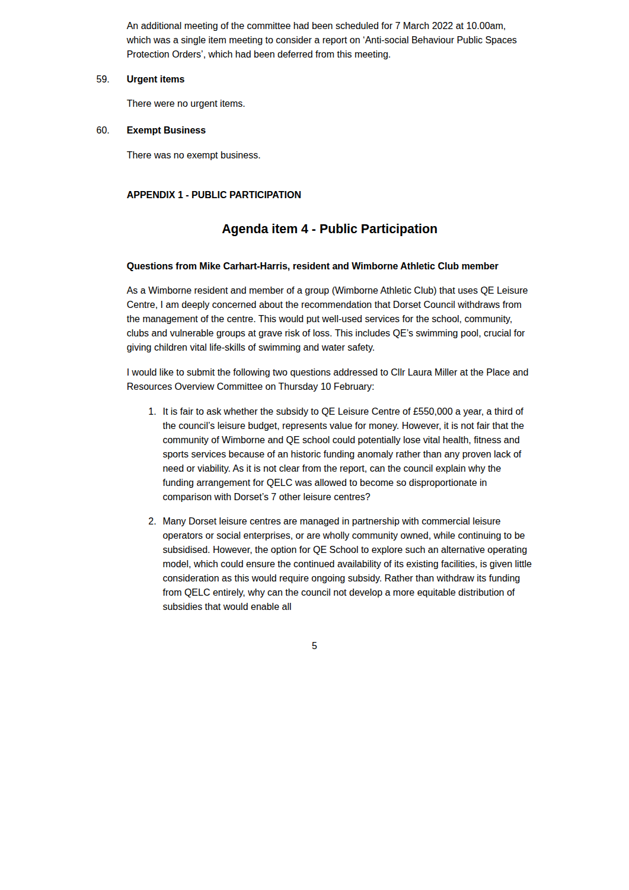An additional meeting of the committee had been scheduled for 7 March 2022 at 10.00am, which was a single item meeting to consider a report on ‘Anti-social Behaviour Public Spaces Protection Orders’, which had been deferred from this meeting.
59.
Urgent items
There were no urgent items.
60.
Exempt Business
There was no exempt business.
APPENDIX 1 - PUBLIC PARTICIPATION
Agenda item 4 - Public Participation
Questions from Mike Carhart-Harris, resident and Wimborne Athletic Club member
As a Wimborne resident and member of a group (Wimborne Athletic Club) that uses QE Leisure Centre, I am deeply concerned about the recommendation that Dorset Council withdraws from the management of the centre. This would put well-used services for the school, community, clubs and vulnerable groups at grave risk of loss. This includes QE’s swimming pool, crucial for giving children vital life-skills of swimming and water safety.
I would like to submit the following two questions addressed to Cllr Laura Miller at the Place and Resources Overview Committee on Thursday 10 February:
It is fair to ask whether the subsidy to QE Leisure Centre of £550,000 a year, a third of the council’s leisure budget, represents value for money. However, it is not fair that the community of Wimborne and QE school could potentially lose vital health, fitness and sports services because of an historic funding anomaly rather than any proven lack of need or viability. As it is not clear from the report, can the council explain why the funding arrangement for QELC was allowed to become so disproportionate in comparison with Dorset’s 7 other leisure centres?
Many Dorset leisure centres are managed in partnership with commercial leisure operators or social enterprises, or are wholly community owned, while continuing to be subsidised. However, the option for QE School to explore such an alternative operating model, which could ensure the continued availability of its existing facilities, is given little consideration as this would require ongoing subsidy. Rather than withdraw its funding from QELC entirely, why can the council not develop a more equitable distribution of subsidies that would enable all
5